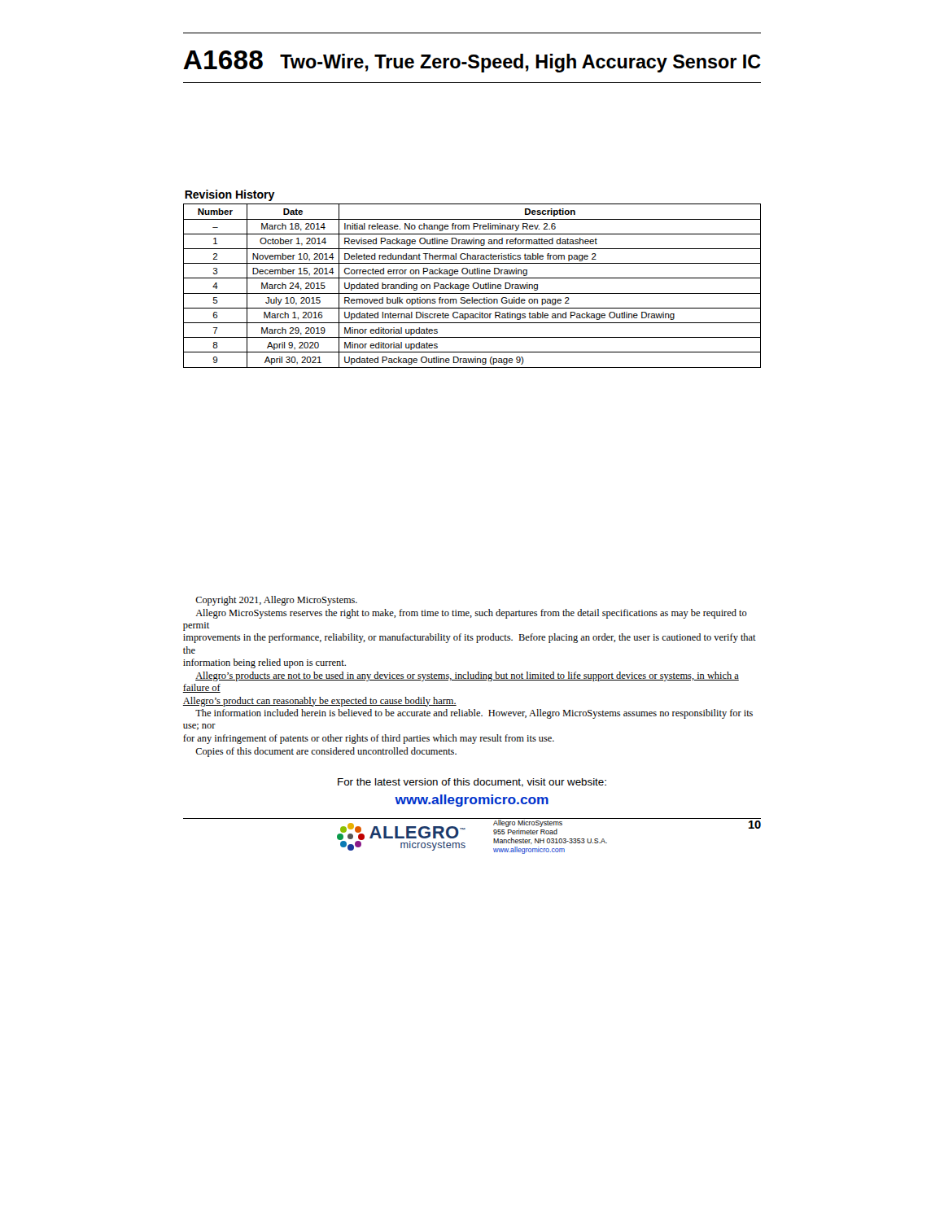A1688
Two-Wire, True Zero-Speed, High Accuracy Sensor IC
Revision History
| Number | Date | Description |
| --- | --- | --- |
| – | March 18, 2014 | Initial release. No change from Preliminary Rev. 2.6 |
| 1 | October 1, 2014 | Revised Package Outline Drawing and reformatted datasheet |
| 2 | November 10, 2014 | Deleted redundant Thermal Characteristics table from page 2 |
| 3 | December 15, 2014 | Corrected error on Package Outline Drawing |
| 4 | March 24, 2015 | Updated branding on Package Outline Drawing |
| 5 | July 10, 2015 | Removed bulk options from Selection Guide on page 2 |
| 6 | March 1, 2016 | Updated Internal Discrete Capacitor Ratings table and Package Outline Drawing |
| 7 | March 29, 2019 | Minor editorial updates |
| 8 | April 9, 2020 | Minor editorial updates |
| 9 | April 30, 2021 | Updated Package Outline Drawing (page 9) |
Copyright 2021, Allegro MicroSystems.
Allegro MicroSystems reserves the right to make, from time to time, such departures from the detail specifications as may be required to permit
improvements in the performance, reliability, or manufacturability of its products. Before placing an order, the user is cautioned to verify that the
information being relied upon is current.
Allegro’s products are not to be used in any devices or systems, including but not limited to life support devices or systems, in which a failure of
Allegro’s product can reasonably be expected to cause bodily harm.
The information included herein is believed to be accurate and reliable. However, Allegro MicroSystems assumes no responsibility for its use; nor
for any infringement of patents or other rights of third parties which may result from its use.
Copies of this document are considered uncontrolled documents.
For the latest version of this document, visit our website:
www.allegromicro.com
10
ALLEGRO™ microsystems
Allegro MicroSystems
955 Perimeter Road
Manchester, NH 03103-3353 U.S.A.
www.allegromicro.com